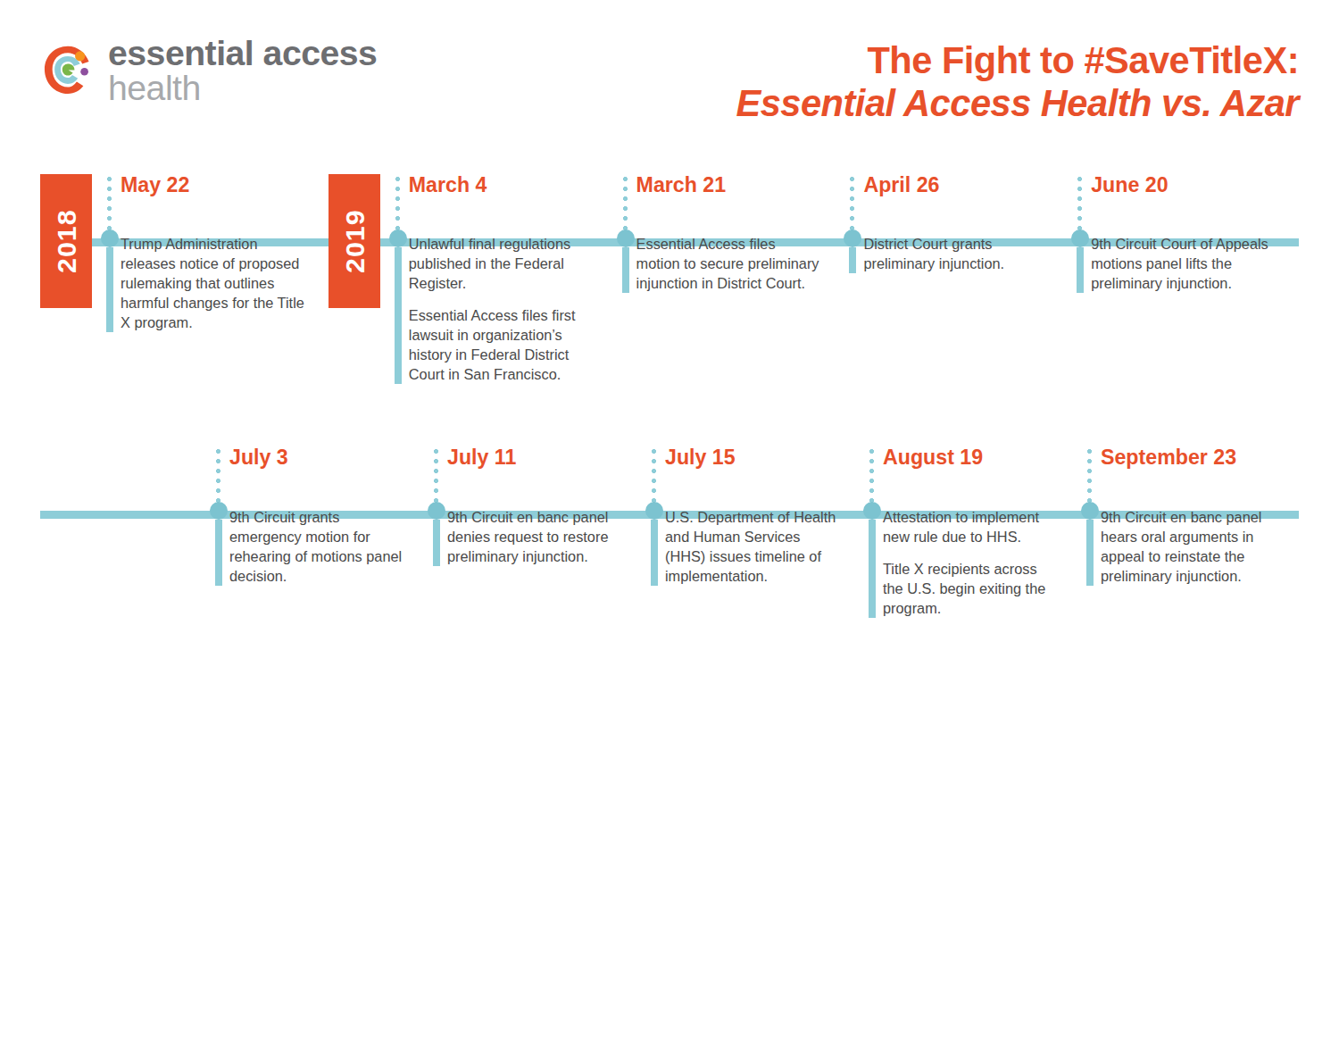essential access health
The Fight to #SaveTitleX:Essential Access Health vs. Azar
2018
May 22
Trump Administration releases notice of proposed rulemaking that outlines harmful changes for the Title X program.
2019
March 4
Unlawful final regulations published in the Federal Register.
Essential Access files first lawsuit in organization’s history in Federal District Court in San Francisco.
March 21
Essential Access files motion to secure preliminary injunction in District Court.
April 26
District Court grants preliminary injunction.
June 20
9th Circuit Court of Appeals motions panel lifts the preliminary injunction.
July 3
9th Circuit grants emergency motion for rehearing of motions panel decision.
July 11
9th Circuit en banc panel denies request to restore preliminary injunction.
July 15
U.S. Department of Health and Human Services (HHS) issues timeline of implementation.
August 19
Attestation to implement new rule due to HHS.
Title X recipients across the U.S. begin exiting the program.
September 23
9th Circuit en banc panel hears oral arguments in appeal to reinstate the preliminary injunction.